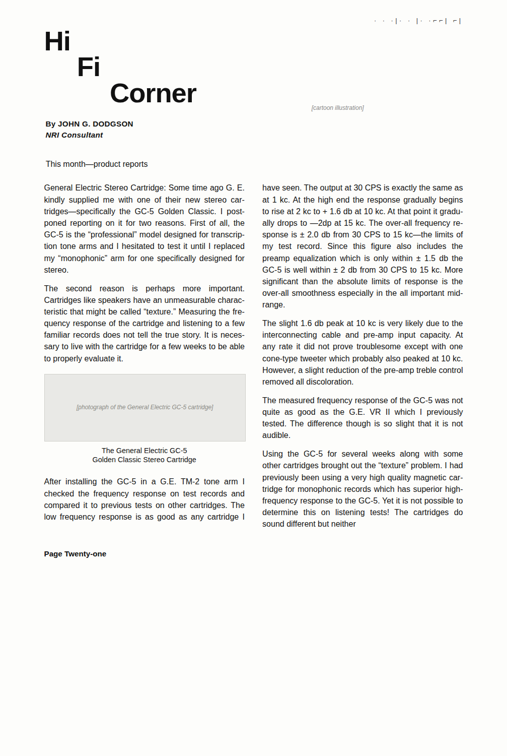· · ·|· · |· ·⌐⌐| ⌐|
Hi Fi Corner
By JOHN G. DODGSON NRI Consultant
This month—product reports
[cartoon illustration]
General Electric Stereo Cartridge: Some time ago G. E. kindly supplied me with one of their new stereo cartridges—specifically the GC-5 Golden Classic. I postponed reporting on it for two reasons. First of all, the GC-5 is the “professional” model designed for transcription tone arms and I hesitated to test it until I replaced my “monophonic” arm for one specifically designed for stereo.
The second reason is perhaps more important. Cartridges like speakers have an unmeasurable characteristic that might be called “texture.” Measuring the frequency response of the cartridge and listening to a few familiar records does not tell the true story. It is necessary to live with the cartridge for a few weeks to be able to properly evaluate it.
[photograph of the General Electric GC-5 cartridge]
The General Electric GC-5
Golden Classic Stereo Cartridge
After installing the GC-5 in a G.E. TM-2 tone arm I checked the frequency response on test records and compared it to previous tests on other cartridges. The low frequency response is as good as any cartridge I have seen. The output at 30 CPS is exactly the same as at 1 kc. At the high end the response gradually begins to rise at 2 kc to + 1.6 db at 10 kc. At that point it gradually drops to —2dp at 15 kc. The over-all frequency response is ± 2.0 db from 30 CPS to 15 kc—the limits of my test record. Since this figure also includes the preamp equalization which is only within ± 1.5 db the GC-5 is well within ± 2 db from 30 CPS to 15 kc. More significant than the absolute limits of response is the over-all smoothness especially in the all important mid-range.
The slight 1.6 db peak at 10 kc is very likely due to the interconnecting cable and pre-amp input capacity. At any rate it did not prove troublesome except with one cone-type tweeter which probably also peaked at 10 kc. However, a slight reduction of the pre-amp treble control removed all discoloration.
The measured frequency response of the GC-5 was not quite as good as the G.E. VR II which I previously tested. The difference though is so slight that it is not audible.
Using the GC-5 for several weeks along with some other cartridges brought out the “texture” problem. I had previously been using a very high quality magnetic cartridge for monophonic records which has superior high-frequency response to the GC-5. Yet it is not possible to determine this on listening tests! The cartridges do sound different but neither
Page Twenty-one